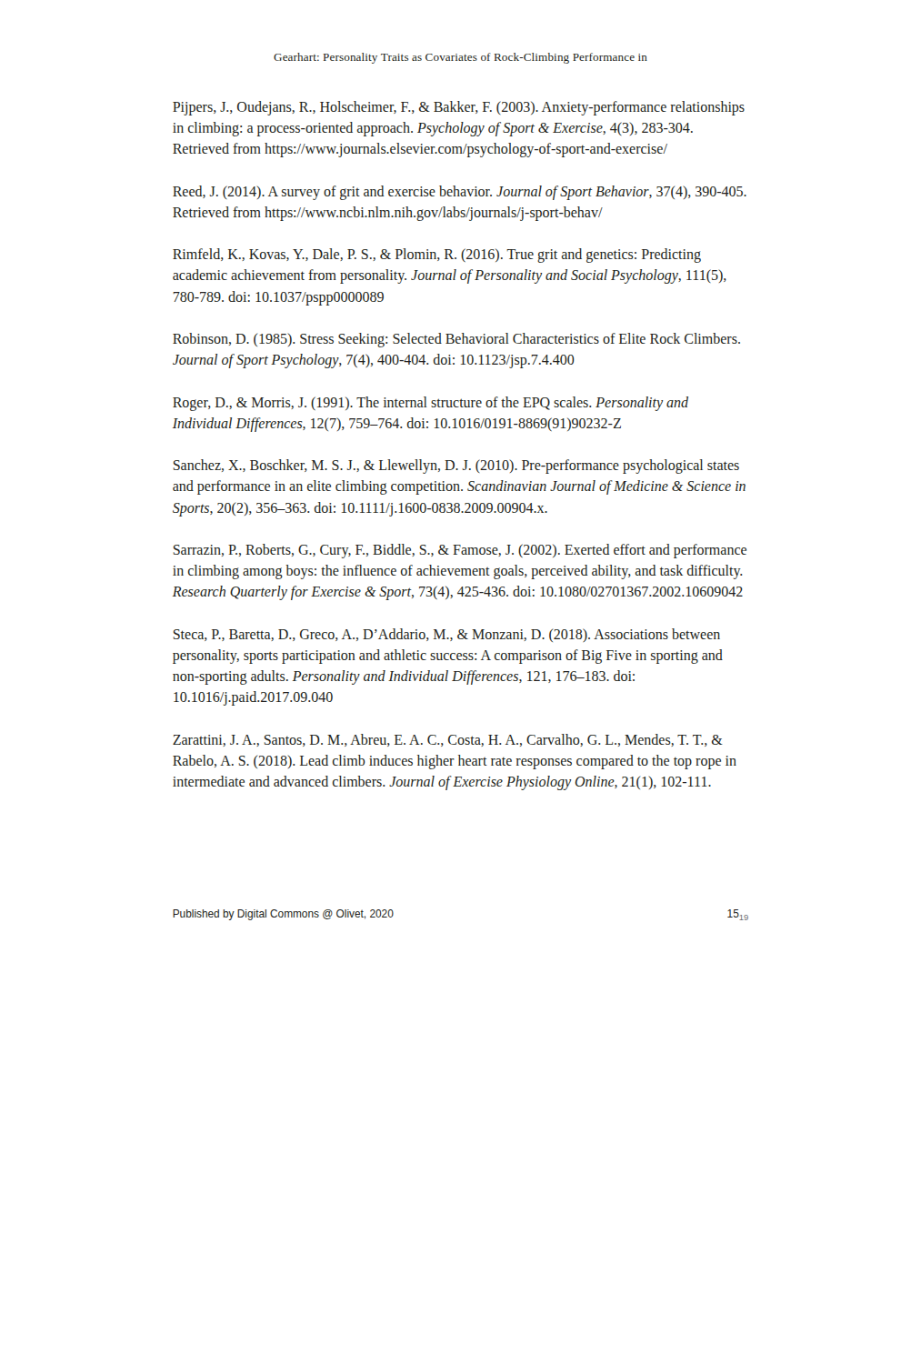Gearhart: Personality Traits as Covariates of Rock-Climbing Performance in
Pijpers, J., Oudejans, R., Holscheimer, F., & Bakker, F. (2003). Anxiety-performance relationships in climbing: a process-oriented approach. Psychology of Sport & Exercise, 4(3), 283-304. Retrieved from https://www.journals.elsevier.com/psychology-of-sport-and-exercise/
Reed, J. (2014). A survey of grit and exercise behavior. Journal of Sport Behavior, 37(4), 390-405. Retrieved from https://www.ncbi.nlm.nih.gov/labs/journals/j-sport-behav/
Rimfeld, K., Kovas, Y., Dale, P. S., & Plomin, R. (2016). True grit and genetics: Predicting academic achievement from personality. Journal of Personality and Social Psychology, 111(5), 780-789. doi: 10.1037/pspp0000089
Robinson, D. (1985). Stress Seeking: Selected Behavioral Characteristics of Elite Rock Climbers. Journal of Sport Psychology, 7(4), 400-404. doi: 10.1123/jsp.7.4.400
Roger, D., & Morris, J. (1991). The internal structure of the EPQ scales. Personality and Individual Differences, 12(7), 759–764. doi: 10.1016/0191-8869(91)90232-Z
Sanchez, X., Boschker, M. S. J., & Llewellyn, D. J. (2010). Pre-performance psychological states and performance in an elite climbing competition. Scandinavian Journal of Medicine & Science in Sports, 20(2), 356–363. doi: 10.1111/j.1600-0838.2009.00904.x.
Sarrazin, P., Roberts, G., Cury, F., Biddle, S., & Famose, J. (2002). Exerted effort and performance in climbing among boys: the influence of achievement goals, perceived ability, and task difficulty. Research Quarterly for Exercise & Sport, 73(4), 425-436. doi: 10.1080/02701367.2002.10609042
Steca, P., Baretta, D., Greco, A., D’Addario, M., & Monzani, D. (2018). Associations between personality, sports participation and athletic success: A comparison of Big Five in sporting and non-sporting adults. Personality and Individual Differences, 121, 176–183. doi: 10.1016/j.paid.2017.09.040
Zarattini, J. A., Santos, D. M., Abreu, E. A. C., Costa, H. A., Carvalho, G. L., Mendes, T. T., & Rabelo, A. S. (2018). Lead climb induces higher heart rate responses compared to the top rope in intermediate and advanced climbers. Journal of Exercise Physiology Online, 21(1), 102-111.
Published by Digital Commons @ Olivet, 2020 1519